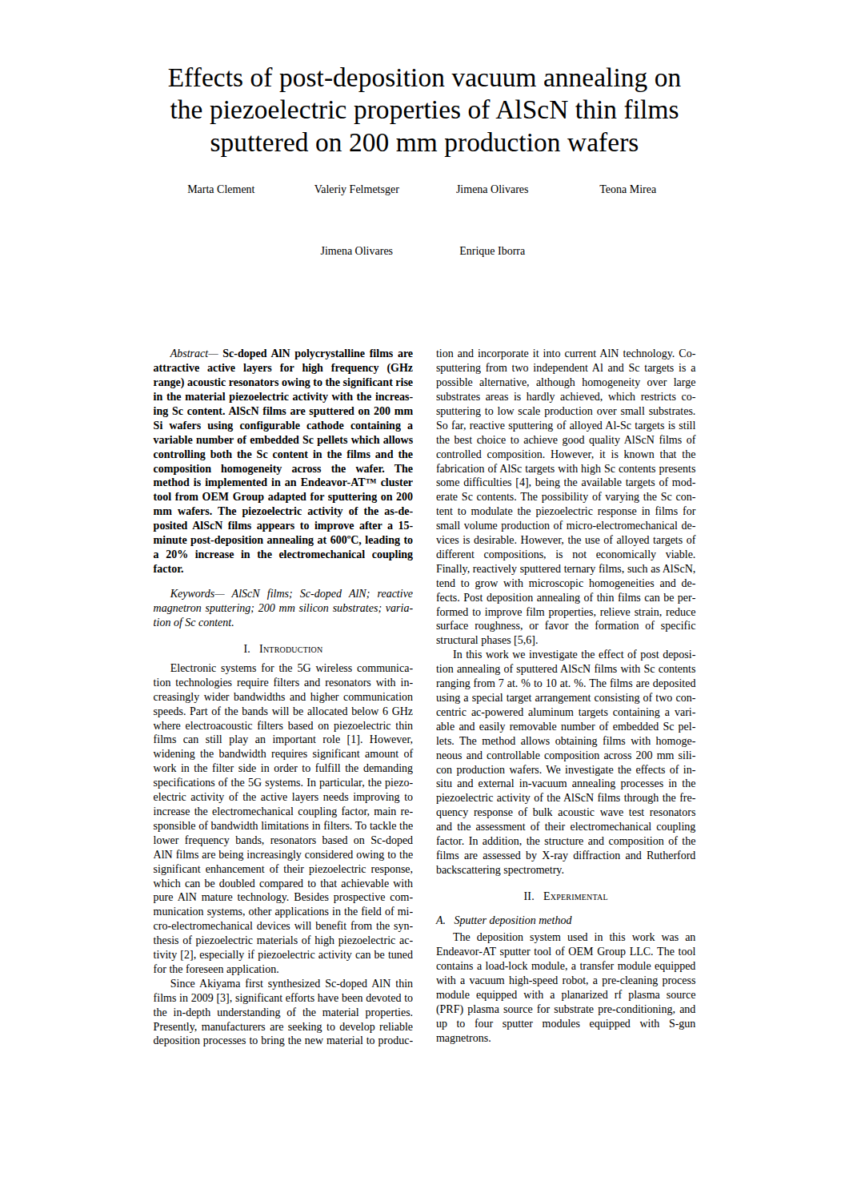Effects of post-deposition vacuum annealing on the piezoelectric properties of AlScN thin films sputtered on 200 mm production wafers
| Marta Clement | Valeriy Felmetsger | Jimena Olivares | Teona Mirea |
| | Jimena Olivares | Enrique Iborra | |
Abstract— Sc-doped AlN polycrystalline films are attractive active layers for high frequency (GHz range) acoustic resonators owing to the significant rise in the material piezoelectric activity with the increasing Sc content. AlScN films are sputtered on 200 mm Si wafers using configurable cathode containing a variable number of embedded Sc pellets which allows controlling both the Sc content in the films and the composition homogeneity across the wafer. The method is implemented in an Endeavor-AT™ cluster tool from OEM Group adapted for sputtering on 200 mm wafers. The piezoelectric activity of the as-deposited AlScN films appears to improve after a 15-minute post-deposition annealing at 600ºC, leading to a 20% increase in the electromechanical coupling factor.
Keywords— AlScN films; Sc-doped AlN; reactive magnetron sputtering; 200 mm silicon substrates; variation of Sc content.
I. Introduction
Electronic systems for the 5G wireless communication technologies require filters and resonators with increasingly wider bandwidths and higher communication speeds. Part of the bands will be allocated below 6 GHz where electroacoustic filters based on piezoelectric thin films can still play an important role [1]. However, widening the bandwidth requires significant amount of work in the filter side in order to fulfill the demanding specifications of the 5G systems. In particular, the piezoelectric activity of the active layers needs improving to increase the electromechanical coupling factor, main responsible of bandwidth limitations in filters. To tackle the lower frequency bands, resonators based on Sc-doped AlN films are being increasingly considered owing to the significant enhancement of their piezoelectric response, which can be doubled compared to that achievable with pure AlN mature technology. Besides prospective communication systems, other applications in the field of micro-electromechanical devices will benefit from the synthesis of piezoelectric materials of high piezoelectric activity [2], especially if piezoelectric activity can be tuned for the foreseen application.
Since Akiyama first synthesized Sc-doped AlN thin films in 2009 [3], significant efforts have been devoted to the in-depth understanding of the material properties. Presently, manufacturers are seeking to develop reliable deposition processes to bring the new material to production and incorporate it into current AlN technology. Co-sputtering from two independent Al and Sc targets is a possible alternative, although homogeneity over large substrates areas is hardly achieved, which restricts co-sputtering to low scale production over small substrates. So far, reactive sputtering of alloyed Al-Sc targets is still the best choice to achieve good quality AlScN films of controlled composition. However, it is known that the fabrication of AlSc targets with high Sc contents presents some difficulties [4], being the available targets of moderate Sc contents. The possibility of varying the Sc content to modulate the piezoelectric response in films for small volume production of micro-electromechanical devices is desirable. However, the use of alloyed targets of different compositions, is not economically viable. Finally, reactively sputtered ternary films, such as AlScN, tend to grow with microscopic homogeneities and defects. Post deposition annealing of thin films can be performed to improve film properties, relieve strain, reduce surface roughness, or favor the formation of specific structural phases [5,6].
In this work we investigate the effect of post deposition annealing of sputtered AlScN films with Sc contents ranging from 7 at. % to 10 at. %. The films are deposited using a special target arrangement consisting of two concentric ac-powered aluminum targets containing a variable and easily removable number of embedded Sc pellets. The method allows obtaining films with homogeneous and controllable composition across 200 mm silicon production wafers. We investigate the effects of in-situ and external in-vacuum annealing processes in the piezoelectric activity of the AlScN films through the frequency response of bulk acoustic wave test resonators and the assessment of their electromechanical coupling factor. In addition, the structure and composition of the films are assessed by X-ray diffraction and Rutherford backscattering spectrometry.
II. Experimental
A. Sputter deposition method
The deposition system used in this work was an Endeavor-AT sputter tool of OEM Group LLC. The tool contains a load-lock module, a transfer module equipped with a vacuum high-speed robot, a pre-cleaning process module equipped with a planarized rf plasma source (PRF) plasma source for substrate pre-conditioning, and up to four sputter modules equipped with S-gun magnetrons.